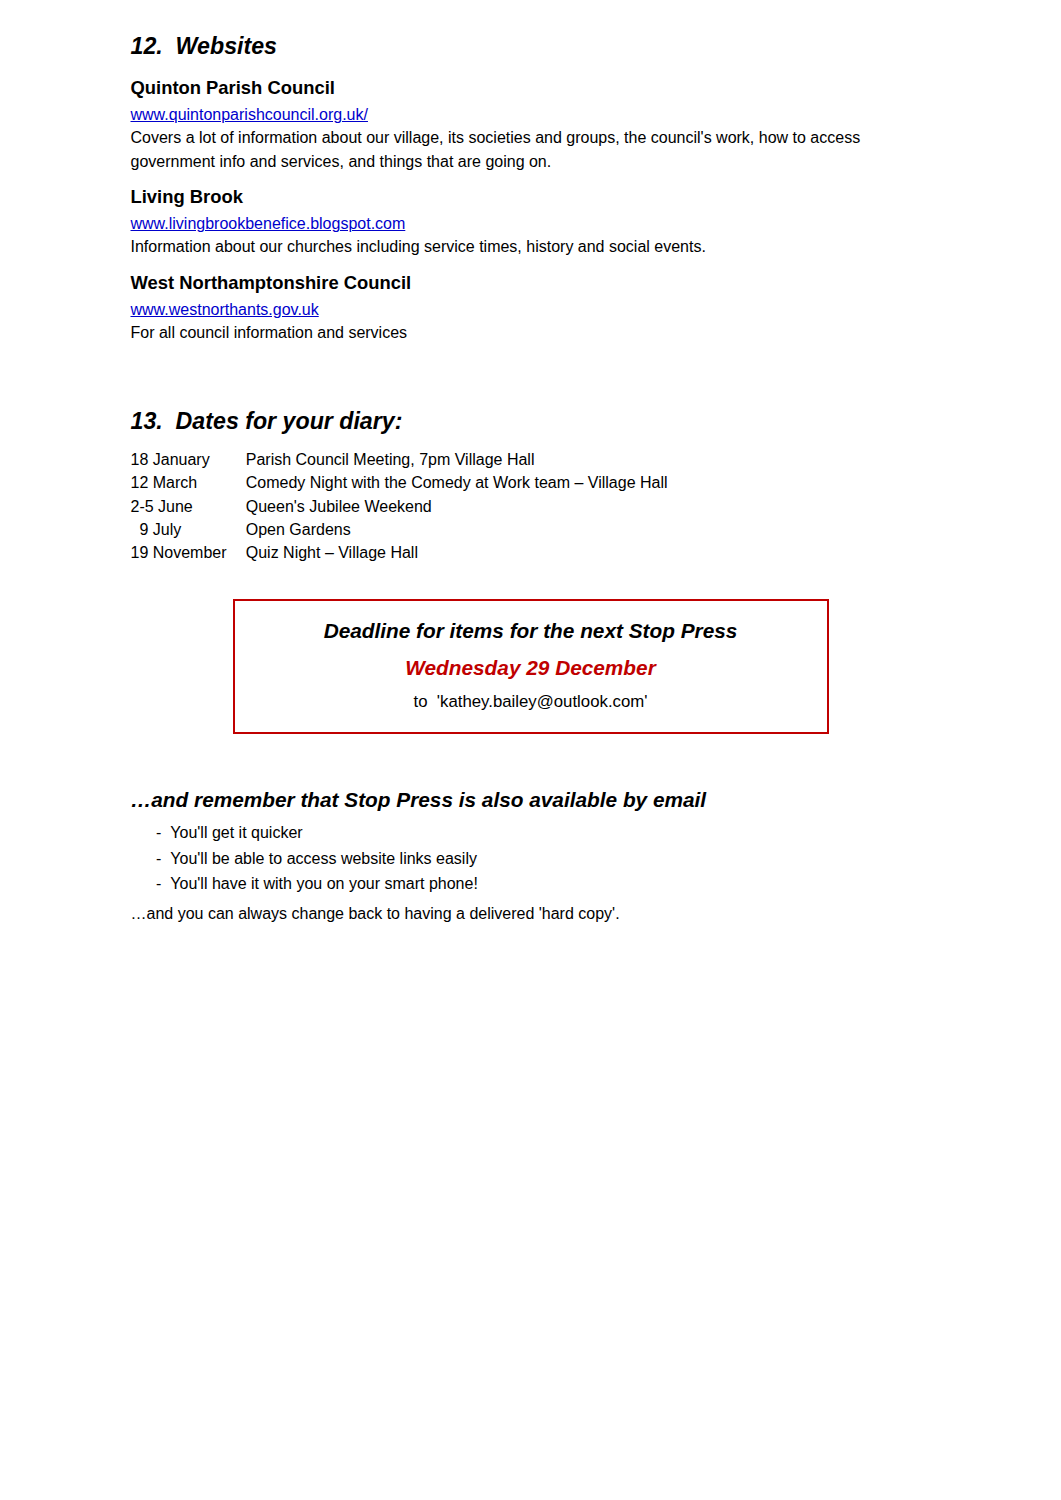12. Websites
Quinton Parish Council
www.quintonparishcouncil.org.uk/
Covers a lot of information about our village, its societies and groups, the council's work, how to access government info and services, and things that are going on.
Living Brook
www.livingbrookbenefice.blogspot.com
Information about our churches including service times, history and social events.
West Northamptonshire Council
www.westnorthants.gov.uk
For all council information and services
13. Dates for your diary:
| 18 January | Parish Council Meeting, 7pm Village Hall |
| 12 March | Comedy Night with the Comedy at Work team – Village Hall |
| 2-5 June | Queen's Jubilee Weekend |
| 9 July | Open Gardens |
| 19 November | Quiz Night – Village Hall |
Deadline for items for the next Stop Press
Wednesday 29 December
to 'kathey.bailey@outlook.com'
…and remember that Stop Press is also available by email
You'll get it quicker
You'll be able to access website links easily
You'll have it with you on your smart phone!
…and you can always change back to having a delivered 'hard copy'.